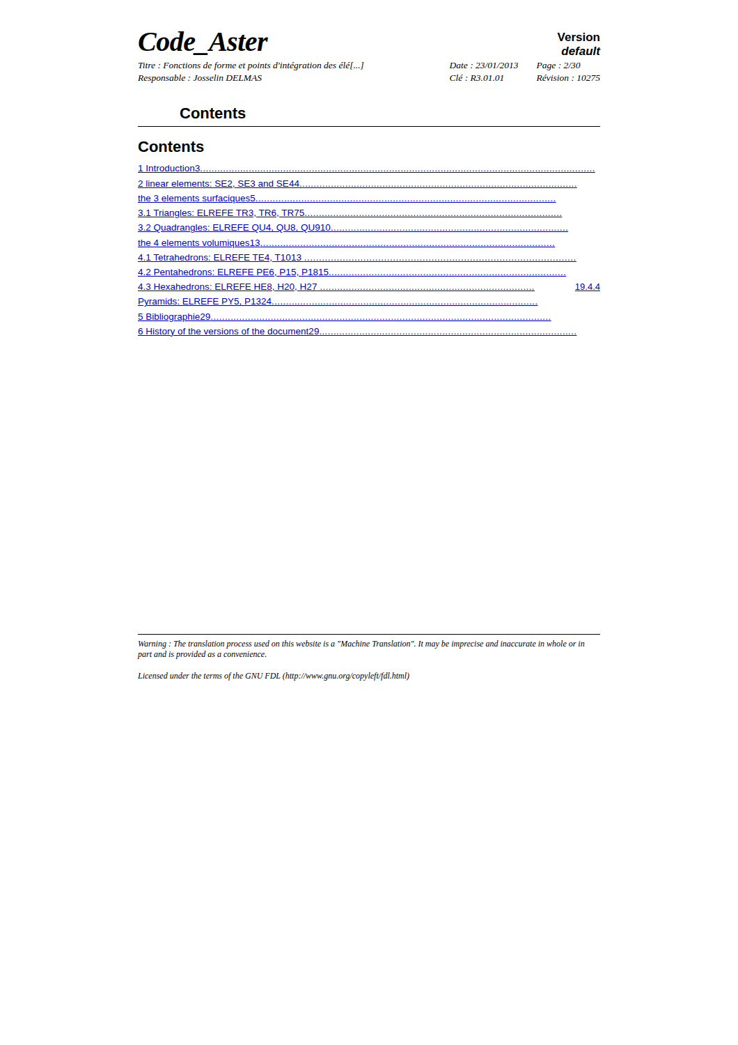Code_Aster
Version
default
Titre : Fonctions de forme et points d'intégration des élé[...]
Responsable : Josselin DELMAS
Date : 23/01/2013
Page : 2/30
Clé : R3.01.01
Révision : 10275
Contents
Contents
1 Introduction3 ..........................................................................................................................................
2 linear elements: SE2, SE3 and SE44 .................................................................................................
the 3 elements surfaciques5 .........................................................................................................
3.1 Triangles: ELREFE TR3, TR6, TR75 ..........................................................................................
3.2 Quadrangles: ELREFE QU4, QU8, QU910 ...................................................................................
the 4 elements volumiques13 .......................................................................................................
4.1 Tetrahedrons: ELREFE TE4, T1013 </a ............................................................................................
4.2 Pentahedrons: ELREFE PE6, P15, P1815 ...................................................................................
4.3 Hexahedrons: ELREFE HE8, H20, H27 ........................................................................... 19.4.4
Pyramids: ELREFE PY5, P1324 .............................................................................................
5 Bibliographie29 .......................................................................................................................
6 History of the versions of the document29 ..........................................................................................
Warning : The translation process used on this website is a "Machine Translation". It may be imprecise and inaccurate in whole or in part and is provided as a convenience.
Licensed under the terms of the GNU FDL (http://www.gnu.org/copyleft/fdl.html)